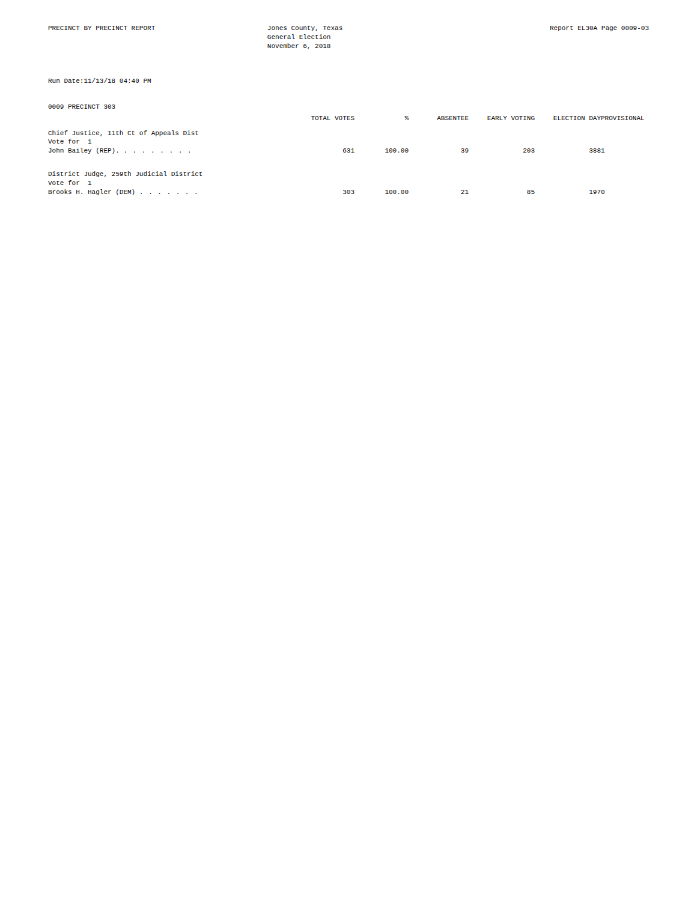PRECINCT BY PRECINCT REPORT
Jones County, Texas
General Election
November 6, 2018
Report EL30A Page 0009-03
Run Date:11/13/18 04:40 PM
0009 PRECINCT 303
| | TOTAL VOTES | % | ABSENTEE | EARLY VOTING | ELECTION DAY | PROVISIONAL |
| --- | --- | --- | --- | --- | --- | --- |
| Chief Justice, 11th Ct of Appeals Dist |
| Vote for 1 |
| John Bailey (REP). . . . . . . . . | 631 | 100.00 | 39 | 203 | 388 | 1 |
| District Judge, 259th Judicial District |
| Vote for 1 |
| Brooks H. Hagler (DEM) . . . . . . . | 303 | 100.00 | 21 | 85 | 197 | 0 |